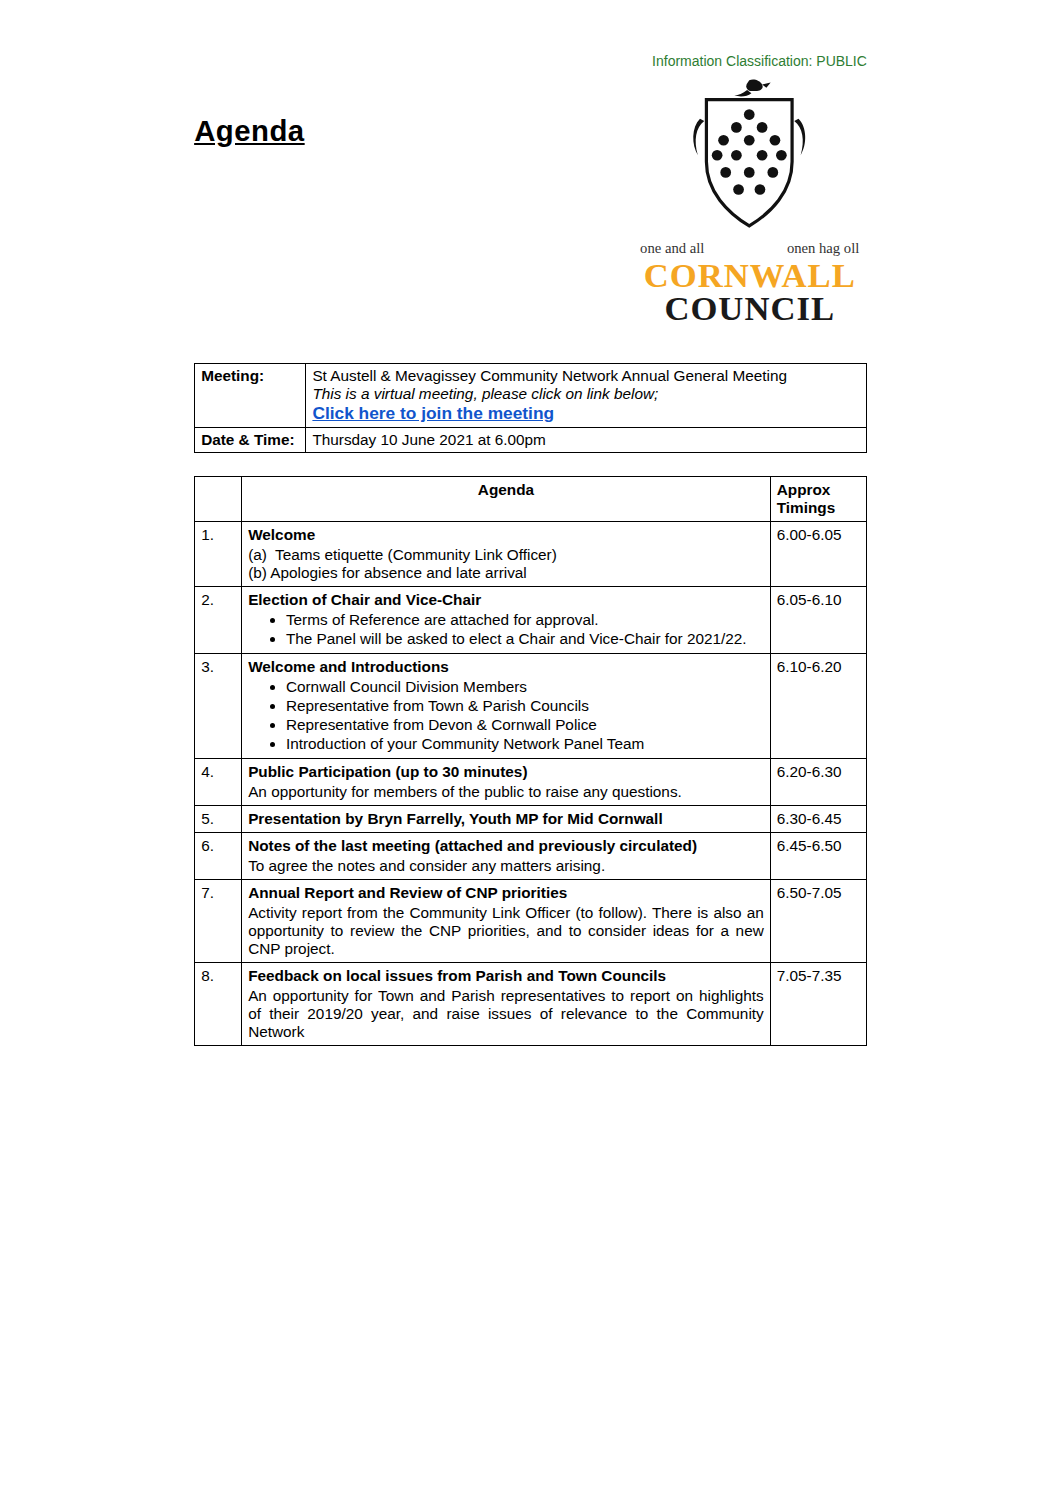Information Classification: PUBLIC
Agenda
one and all onen hag oll
CORNWALL COUNCIL
| Meeting: | St Austell & Mevagissey Community Network Annual General Meeting This is a virtual meeting, please click on link below; Click here to join the meeting |
| Date & Time: | Thursday 10 June 2021 at 6.00pm |
| | Agenda | Approx Timings |
| --- | --- | --- |
| 1. | Welcome (a) Teams etiquette (Community Link Officer) (b) Apologies for absence and late arrival | 6.00-6.05 |
| 2. | Election of Chair and Vice-Chair Terms of Reference are attached for approval. The Panel will be asked to elect a Chair and Vice-Chair for 2021/22. | 6.05-6.10 |
| 3. | Welcome and Introductions Cornwall Council Division Members Representative from Town & Parish Councils Representative from Devon & Cornwall Police Introduction of your Community Network Panel Team | 6.10-6.20 |
| 4. | Public Participation (up to 30 minutes) An opportunity for members of the public to raise any questions. | 6.20-6.30 |
| 5. | Presentation by Bryn Farrelly, Youth MP for Mid Cornwall | 6.30-6.45 |
| 6. | Notes of the last meeting (attached and previously circulated) To agree the notes and consider any matters arising. | 6.45-6.50 |
| 7. | Annual Report and Review of CNP priorities Activity report from the Community Link Officer (to follow). There is also an opportunity to review the CNP priorities, and to consider ideas for a new CNP project. | 6.50-7.05 |
| 8. | Feedback on local issues from Parish and Town Councils An opportunity for Town and Parish representatives to report on highlights of their 2019/20 year, and raise issues of relevance to the Community Network | 7.05-7.35 |